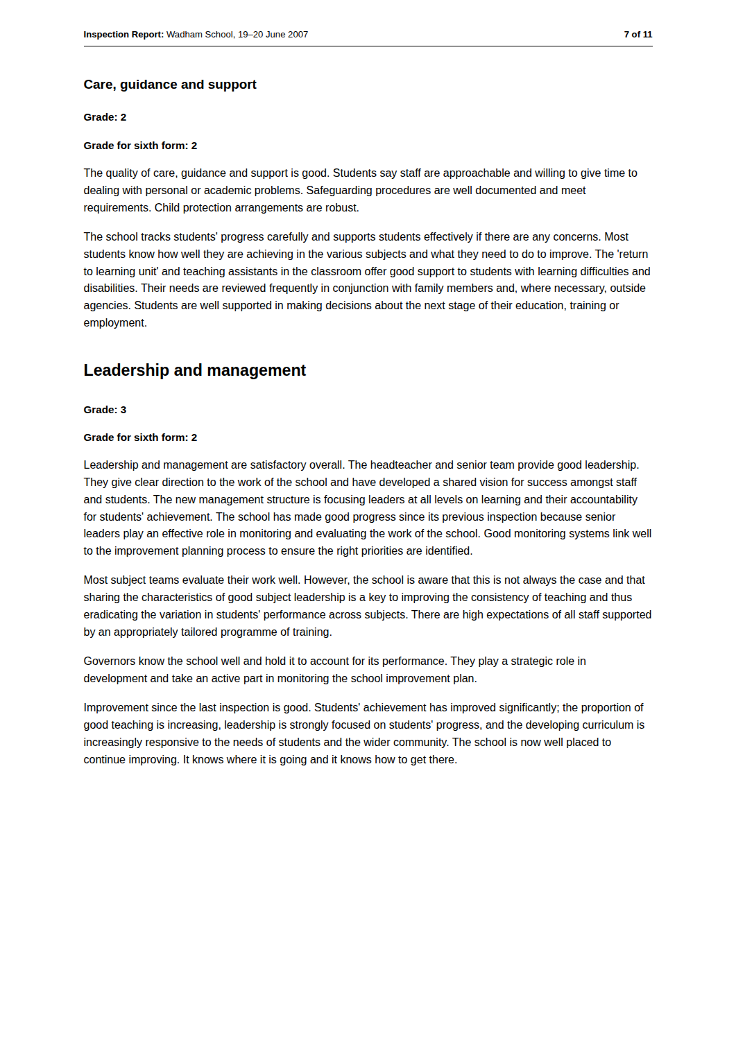Inspection Report: Wadham School, 19–20 June 2007
7 of 11
Care, guidance and support
Grade: 2
Grade for sixth form: 2
The quality of care, guidance and support is good. Students say staff are approachable and willing to give time to dealing with personal or academic problems. Safeguarding procedures are well documented and meet requirements. Child protection arrangements are robust.
The school tracks students' progress carefully and supports students effectively if there are any concerns. Most students know how well they are achieving in the various subjects and what they need to do to improve. The 'return to learning unit' and teaching assistants in the classroom offer good support to students with learning difficulties and disabilities. Their needs are reviewed frequently in conjunction with family members and, where necessary, outside agencies. Students are well supported in making decisions about the next stage of their education, training or employment.
Leadership and management
Grade: 3
Grade for sixth form: 2
Leadership and management are satisfactory overall. The headteacher and senior team provide good leadership. They give clear direction to the work of the school and have developed a shared vision for success amongst staff and students. The new management structure is focusing leaders at all levels on learning and their accountability for students' achievement. The school has made good progress since its previous inspection because senior leaders play an effective role in monitoring and evaluating the work of the school. Good monitoring systems link well to the improvement planning process to ensure the right priorities are identified.
Most subject teams evaluate their work well. However, the school is aware that this is not always the case and that sharing the characteristics of good subject leadership is a key to improving the consistency of teaching and thus eradicating the variation in students' performance across subjects. There are high expectations of all staff supported by an appropriately tailored programme of training.
Governors know the school well and hold it to account for its performance. They play a strategic role in development and take an active part in monitoring the school improvement plan.
Improvement since the last inspection is good. Students' achievement has improved significantly; the proportion of good teaching is increasing, leadership is strongly focused on students' progress, and the developing curriculum is increasingly responsive to the needs of students and the wider community. The school is now well placed to continue improving. It knows where it is going and it knows how to get there.